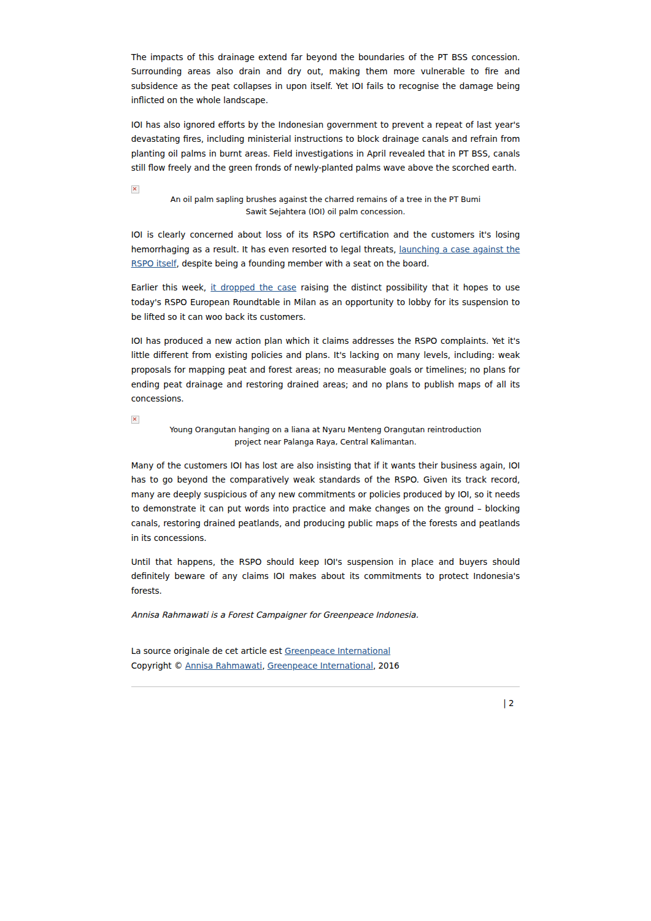The impacts of this drainage extend far beyond the boundaries of the PT BSS concession. Surrounding areas also drain and dry out, making them more vulnerable to fire and subsidence as the peat collapses in upon itself. Yet IOI fails to recognise the damage being inflicted on the whole landscape.
IOI has also ignored efforts by the Indonesian government to prevent a repeat of last year's devastating fires, including ministerial instructions to block drainage canals and refrain from planting oil palms in burnt areas. Field investigations in April revealed that in PT BSS, canals still flow freely and the green fronds of newly-planted palms wave above the scorched earth.
An oil palm sapling brushes against the charred remains of a tree in the PT Bumi Sawit Sejahtera (IOI) oil palm concession.
IOI is clearly concerned about loss of its RSPO certification and the customers it's losing hemorrhaging as a result. It has even resorted to legal threats, launching a case against the RSPO itself, despite being a founding member with a seat on the board.
Earlier this week, it dropped the case raising the distinct possibility that it hopes to use today's RSPO European Roundtable in Milan as an opportunity to lobby for its suspension to be lifted so it can woo back its customers.
IOI has produced a new action plan which it claims addresses the RSPO complaints. Yet it's little different from existing policies and plans. It's lacking on many levels, including: weak proposals for mapping peat and forest areas; no measurable goals or timelines; no plans for ending peat drainage and restoring drained areas; and no plans to publish maps of all its concessions.
Young Orangutan hanging on a liana at Nyaru Menteng Orangutan reintroduction project near Palanga Raya, Central Kalimantan.
Many of the customers IOI has lost are also insisting that if it wants their business again, IOI has to go beyond the comparatively weak standards of the RSPO. Given its track record, many are deeply suspicious of any new commitments or policies produced by IOI, so it needs to demonstrate it can put words into practice and make changes on the ground – blocking canals, restoring drained peatlands, and producing public maps of the forests and peatlands in its concessions.
Until that happens, the RSPO should keep IOI's suspension in place and buyers should definitely beware of any claims IOI makes about its commitments to protect Indonesia's forests.
Annisa Rahmawati is a Forest Campaigner for Greenpeace Indonesia.
La source originale de cet article est Greenpeace International
Copyright © Annisa Rahmawati, Greenpeace International, 2016
| 2